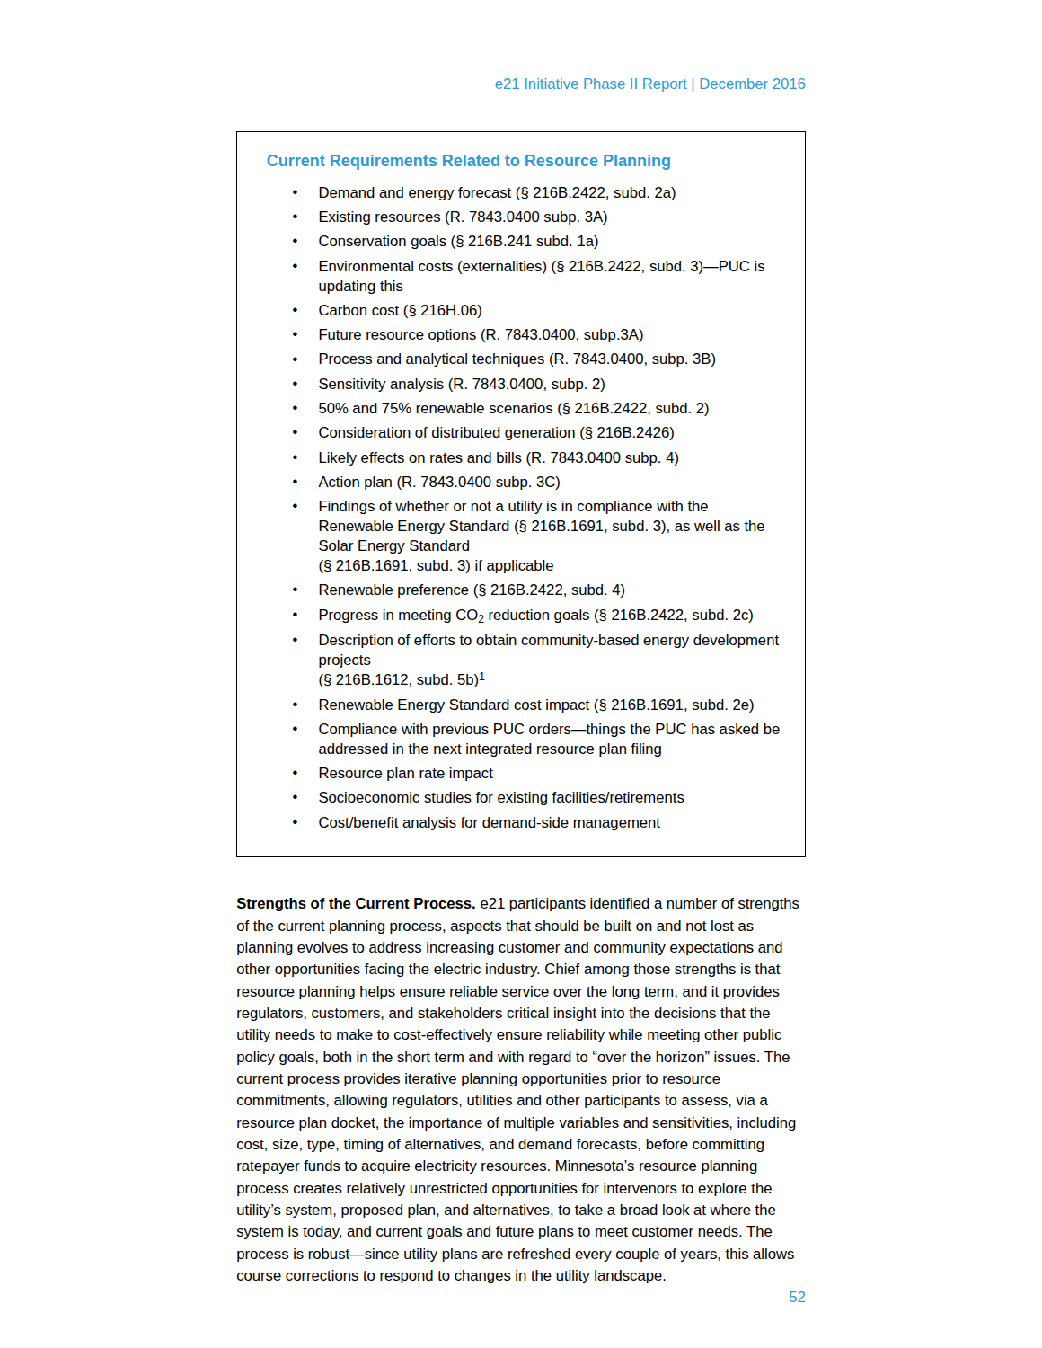e21 Initiative Phase II Report | December 2016
Current Requirements Related to Resource Planning
Demand and energy forecast (§ 216B.2422, subd. 2a)
Existing resources (R. 7843.0400 subp. 3A)
Conservation goals (§ 216B.241 subd. 1a)
Environmental costs (externalities) (§ 216B.2422, subd. 3)—PUC is updating this
Carbon cost (§ 216H.06)
Future resource options (R. 7843.0400, subp.3A)
Process and analytical techniques (R. 7843.0400, subp. 3B)
Sensitivity analysis (R. 7843.0400, subp. 2)
50% and 75% renewable scenarios (§ 216B.2422, subd. 2)
Consideration of distributed generation (§ 216B.2426)
Likely effects on rates and bills (R. 7843.0400 subp. 4)
Action plan (R. 7843.0400 subp. 3C)
Findings of whether or not a utility is in compliance with the Renewable Energy Standard (§ 216B.1691, subd. 3), as well as the Solar Energy Standard(§ 216B.1691, subd. 3) if applicable
Renewable preference (§ 216B.2422, subd. 4)
Progress in meeting CO2 reduction goals (§ 216B.2422, subd. 2c)
Description of efforts to obtain community-based energy development projects(§ 216B.1612, subd. 5b)1
Renewable Energy Standard cost impact (§ 216B.1691, subd. 2e)
Compliance with previous PUC orders—things the PUC has asked be addressed in the next integrated resource plan filing
Resource plan rate impact
Socioeconomic studies for existing facilities/retirements
Cost/benefit analysis for demand-side management
Strengths of the Current Process. e21 participants identified a number of strengths of the current planning process, aspects that should be built on and not lost as planning evolves to address increasing customer and community expectations and other opportunities facing the electric industry. Chief among those strengths is that resource planning helps ensure reliable service over the long term, and it provides regulators, customers, and stakeholders critical insight into the decisions that the utility needs to make to cost-effectively ensure reliability while meeting other public policy goals, both in the short term and with regard to “over the horizon” issues. The current process provides iterative planning opportunities prior to resource commitments, allowing regulators, utilities and other participants to assess, via a resource plan docket, the importance of multiple variables and sensitivities, including cost, size, type, timing of alternatives, and demand forecasts, before committing ratepayer funds to acquire electricity resources. Minnesota’s resource planning process creates relatively unrestricted opportunities for intervenors to explore the utility’s system, proposed plan, and alternatives, to take a broad look at where the system is today, and current goals and future plans to meet customer needs. The process is robust—since utility plans are refreshed every couple of years, this allows course corrections to respond to changes in the utility landscape.
52